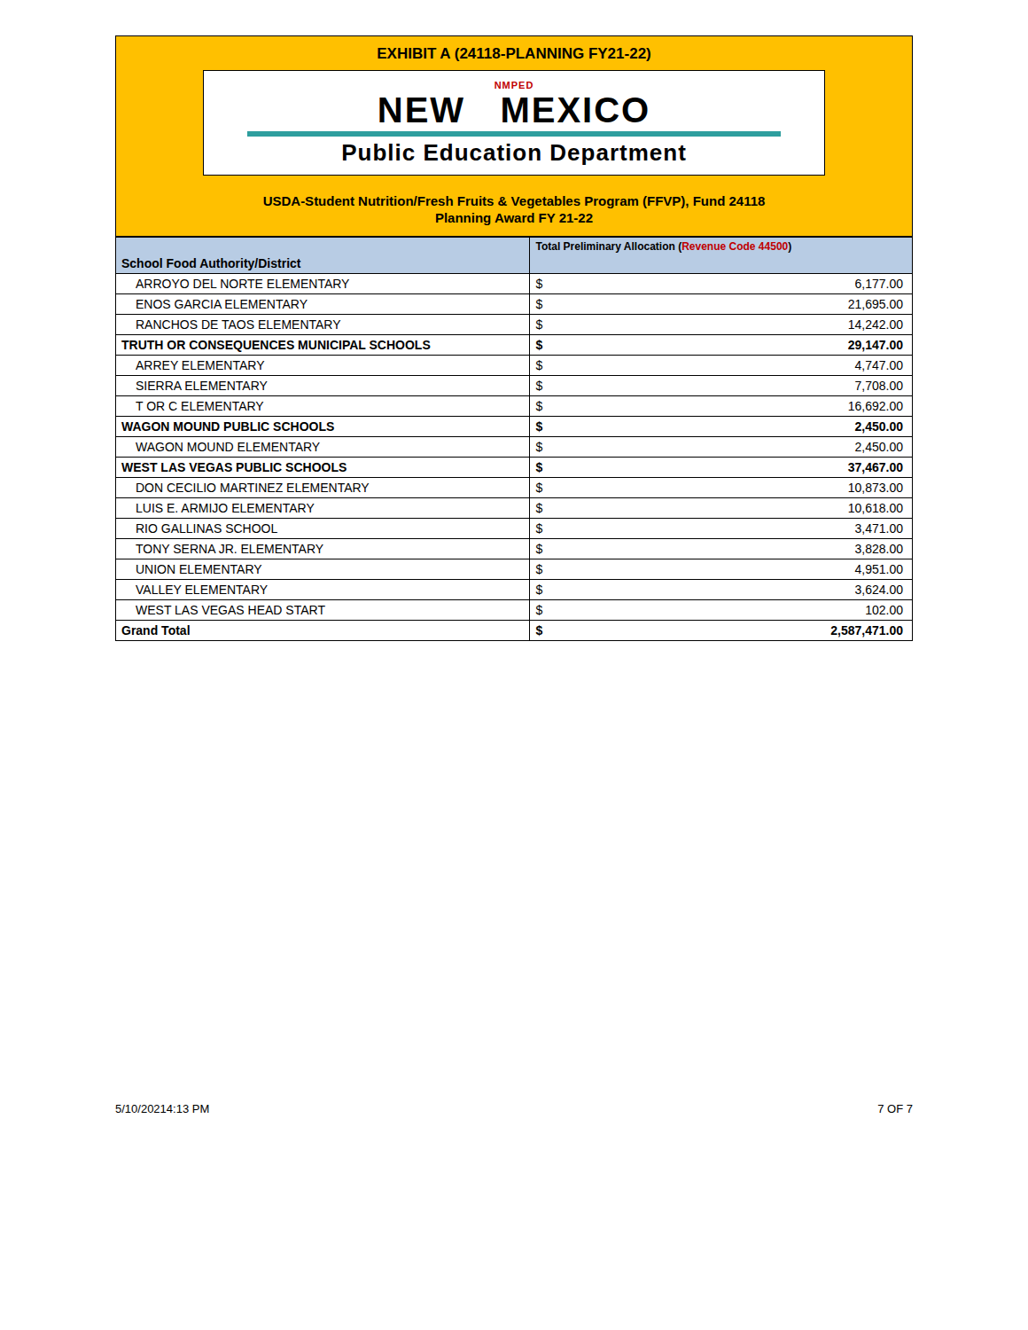EXHIBIT A (24118-PLANNING FY21-22)
NMPED
NEW MEXICO
Public Education Department
USDA-Student Nutrition/Fresh Fruits & Vegetables Program (FFVP), Fund 24118
Planning Award FY 21-22
| School Food Authority/District | Total Preliminary Allocation ( Revenue Code 44500 ) |
| --- | --- |
| ARROYO DEL NORTE ELEMENTARY | $ 6,177.00 |
| ENOS GARCIA ELEMENTARY | $ 21,695.00 |
| RANCHOS DE TAOS ELEMENTARY | $ 14,242.00 |
| TRUTH OR CONSEQUENCES MUNICIPAL SCHOOLS | $ 29,147.00 |
| ARREY ELEMENTARY | $ 4,747.00 |
| SIERRA ELEMENTARY | $ 7,708.00 |
| T OR C ELEMENTARY | $ 16,692.00 |
| WAGON MOUND PUBLIC SCHOOLS | $ 2,450.00 |
| WAGON MOUND ELEMENTARY | $ 2,450.00 |
| WEST LAS VEGAS PUBLIC SCHOOLS | $ 37,467.00 |
| DON CECILIO MARTINEZ ELEMENTARY | $ 10,873.00 |
| LUIS E. ARMIJO ELEMENTARY | $ 10,618.00 |
| RIO GALLINAS SCHOOL | $ 3,471.00 |
| TONY SERNA JR. ELEMENTARY | $ 3,828.00 |
| UNION ELEMENTARY | $ 4,951.00 |
| VALLEY ELEMENTARY | $ 3,624.00 |
| WEST LAS VEGAS HEAD START | $ 102.00 |
| Grand Total | $ 2,587,471.00 |
5/10/20214:13 PM 7 OF 7